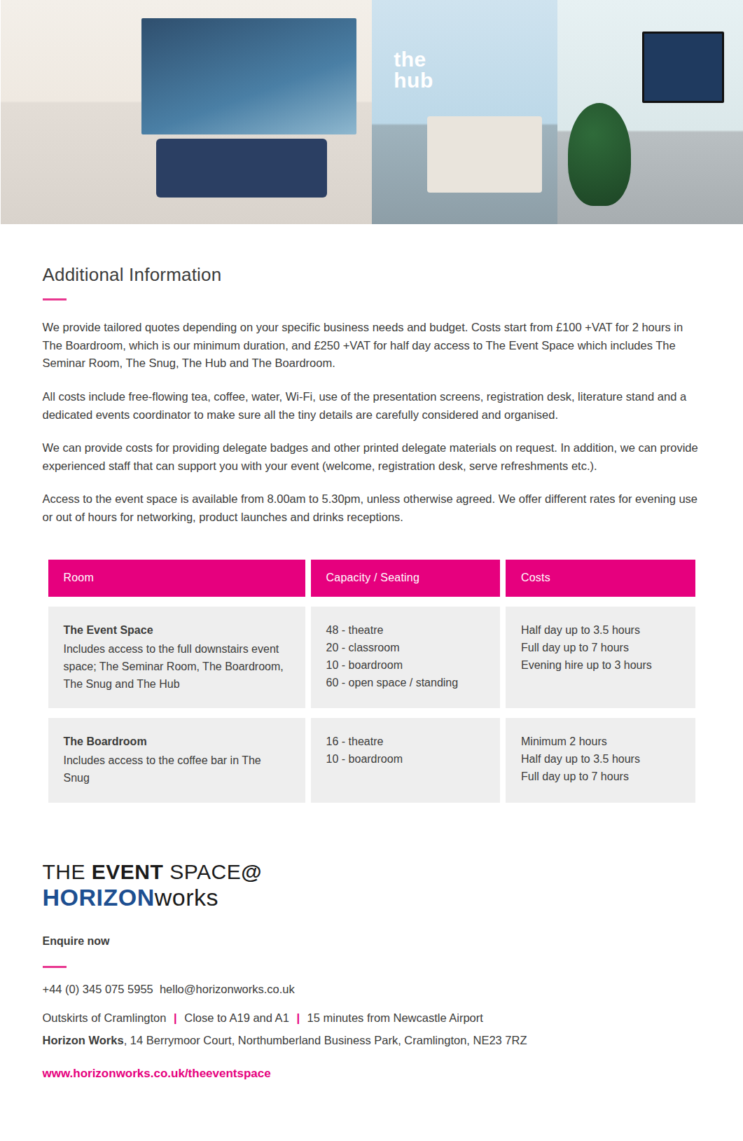the
hub
Additional Information
We provide tailored quotes depending on your specific business needs and budget. Costs start from £100 +VAT for 2 hours in The Boardroom, which is our minimum duration, and £250 +VAT for half day access to The Event Space which includes The Seminar Room, The Snug, The Hub and The Boardroom.
All costs include free-flowing tea, coffee, water, Wi-Fi, use of the presentation screens, registration desk, literature stand and a dedicated events coordinator to make sure all the tiny details are carefully considered and organised.
We can provide costs for providing delegate badges and other printed delegate materials on request. In addition, we can provide experienced staff that can support you with your event (welcome, registration desk, serve refreshments etc.).
Access to the event space is available from 8.00am to 5.30pm, unless otherwise agreed. We offer different rates for evening use or out of hours for networking, product launches and drinks receptions.
| Room | Capacity / Seating | Costs |
| --- | --- | --- |
| The Event Space Includes access to the full downstairs event space; The Seminar Room, The Boardroom, The Snug and The Hub | 48 - theatre 20 - classroom 10 - boardroom 60 - open space / standing | Half day up to 3.5 hours Full day up to 7 hours Evening hire up to 3 hours |
| The Boardroom Includes access to the coffee bar in The Snug | 16 - theatre 10 - boardroom | Minimum 2 hours Half day up to 3.5 hours Full day up to 7 hours |
THE EVENT SPACE@
HORIZON works
Enquire now
+44 (0) 345 075 5955 hello@horizonworks.co.uk
Outskirts of Cramlington | Close to A19 and A1 | 15 minutes from Newcastle Airport
Horizon Works, 14 Berrymoor Court, Northumberland Business Park, Cramlington, NE23 7RZ
www.horizonworks.co.uk/theeventspace